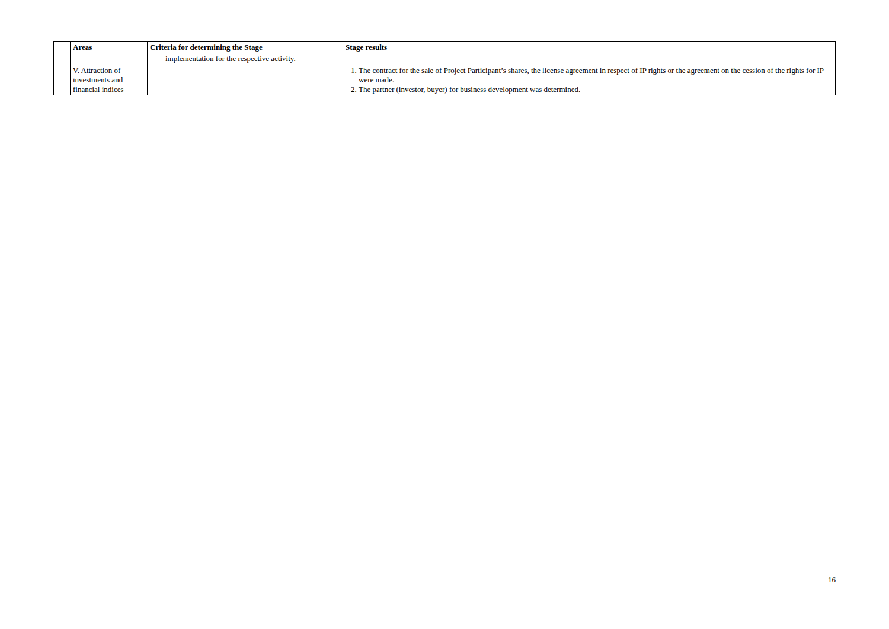| | Areas | Criteria for determining the Stage | Stage results |
| --- | --- | --- | --- |
| | | implementation for the respective activity. | |
| | V. Attraction of investments and financial indices | | The contract for the sale of Project Participant’s shares, the license agreement in respect of IP rights or the agreement on the cession of the rights for IP were made. The partner (investor, buyer) for business development was determined. |
16